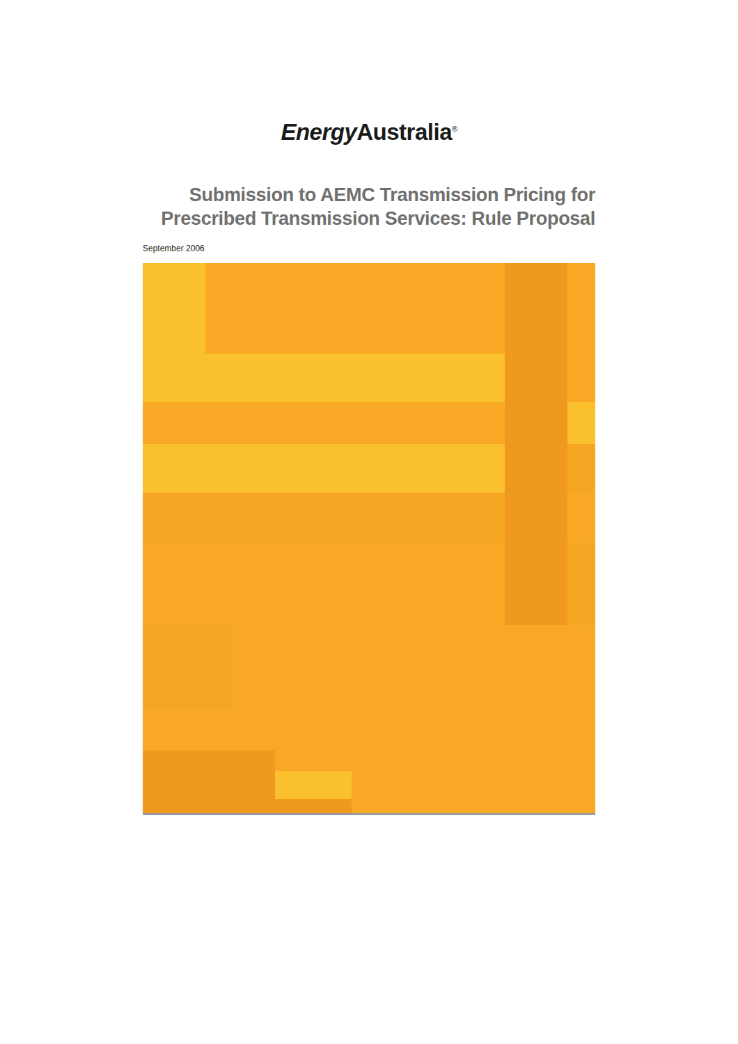Energy Australia®
Submission to AEMC Transmission Pricing for Prescribed Transmission Services: Rule Proposal
September 2006